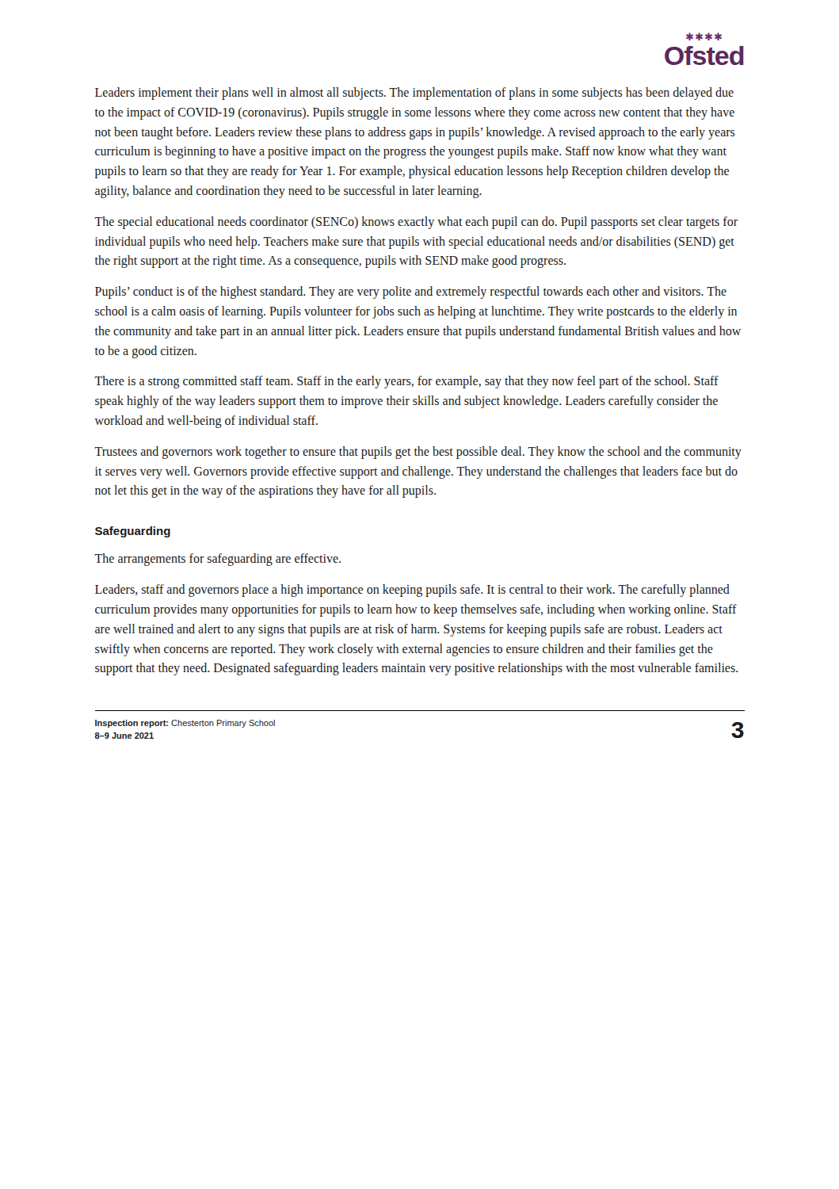✱✱✱✱
Ofsted
Leaders implement their plans well in almost all subjects. The implementation of plans in some subjects has been delayed due to the impact of COVID-19 (coronavirus). Pupils struggle in some lessons where they come across new content that they have not been taught before. Leaders review these plans to address gaps in pupils’ knowledge. A revised approach to the early years curriculum is beginning to have a positive impact on the progress the youngest pupils make. Staff now know what they want pupils to learn so that they are ready for Year 1. For example, physical education lessons help Reception children develop the agility, balance and coordination they need to be successful in later learning.
The special educational needs coordinator (SENCo) knows exactly what each pupil can do. Pupil passports set clear targets for individual pupils who need help. Teachers make sure that pupils with special educational needs and/or disabilities (SEND) get the right support at the right time. As a consequence, pupils with SEND make good progress.
Pupils’ conduct is of the highest standard. They are very polite and extremely respectful towards each other and visitors. The school is a calm oasis of learning. Pupils volunteer for jobs such as helping at lunchtime. They write postcards to the elderly in the community and take part in an annual litter pick. Leaders ensure that pupils understand fundamental British values and how to be a good citizen.
There is a strong committed staff team. Staff in the early years, for example, say that they now feel part of the school. Staff speak highly of the way leaders support them to improve their skills and subject knowledge. Leaders carefully consider the workload and well-being of individual staff.
Trustees and governors work together to ensure that pupils get the best possible deal. They know the school and the community it serves very well. Governors provide effective support and challenge. They understand the challenges that leaders face but do not let this get in the way of the aspirations they have for all pupils.
Safeguarding
The arrangements for safeguarding are effective.
Leaders, staff and governors place a high importance on keeping pupils safe. It is central to their work. The carefully planned curriculum provides many opportunities for pupils to learn how to keep themselves safe, including when working online. Staff are well trained and alert to any signs that pupils are at risk of harm. Systems for keeping pupils safe are robust. Leaders act swiftly when concerns are reported. They work closely with external agencies to ensure children and their families get the support that they need. Designated safeguarding leaders maintain very positive relationships with the most vulnerable families.
Inspection report: Chesterton Primary School
8–9 June 2021
3